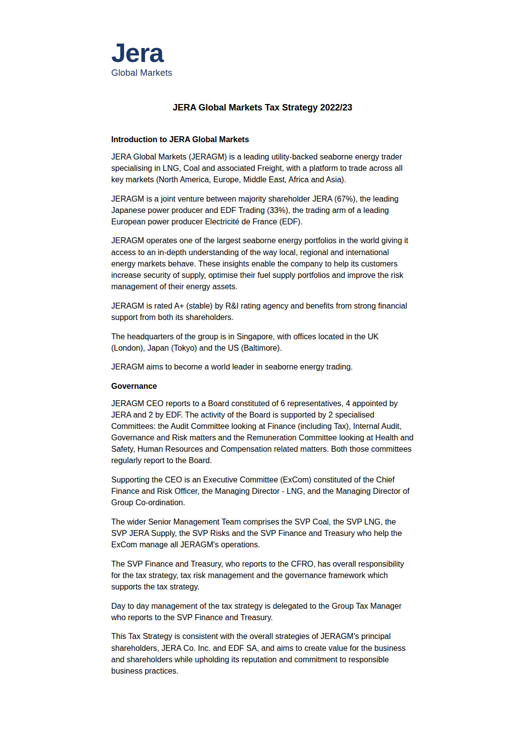Jera
Global Markets
JERA Global Markets Tax Strategy 2022/23
Introduction to JERA Global Markets
JERA Global Markets (JERAGM) is a leading utility-backed seaborne energy trader specialising in LNG, Coal and associated Freight, with a platform to trade across all key markets (North America, Europe, Middle East, Africa and Asia).
JERAGM is a joint venture between majority shareholder JERA (67%), the leading Japanese power producer and EDF Trading (33%), the trading arm of a leading European power producer Electricité de France (EDF).
JERAGM operates one of the largest seaborne energy portfolios in the world giving it access to an in-depth understanding of the way local, regional and international energy markets behave. These insights enable the company to help its customers increase security of supply, optimise their fuel supply portfolios and improve the risk management of their energy assets.
JERAGM is rated A+ (stable) by R&I rating agency and benefits from strong financial support from both its shareholders.
The headquarters of the group is in Singapore, with offices located in the UK (London), Japan (Tokyo) and the US (Baltimore).
JERAGM aims to become a world leader in seaborne energy trading.
Governance
JERAGM CEO reports to a Board constituted of 6 representatives, 4 appointed by JERA and 2 by EDF. The activity of the Board is supported by 2 specialised Committees: the Audit Committee looking at Finance (including Tax), Internal Audit, Governance and Risk matters and the Remuneration Committee looking at Health and Safety, Human Resources and Compensation related matters. Both those committees regularly report to the Board.
Supporting the CEO is an Executive Committee (ExCom) constituted of the Chief Finance and Risk Officer, the Managing Director - LNG, and the Managing Director of Group Co-ordination.
The wider Senior Management Team comprises the SVP Coal, the SVP LNG, the SVP JERA Supply, the SVP Risks and the SVP Finance and Treasury who help the ExCom manage all JERAGM's operations.
The SVP Finance and Treasury, who reports to the CFRO, has overall responsibility for the tax strategy, tax risk management and the governance framework which supports the tax strategy.
Day to day management of the tax strategy is delegated to the Group Tax Manager who reports to the SVP Finance and Treasury.
This Tax Strategy is consistent with the overall strategies of JERAGM's principal shareholders, JERA Co. Inc. and EDF SA, and aims to create value for the business and shareholders while upholding its reputation and commitment to responsible business practices.